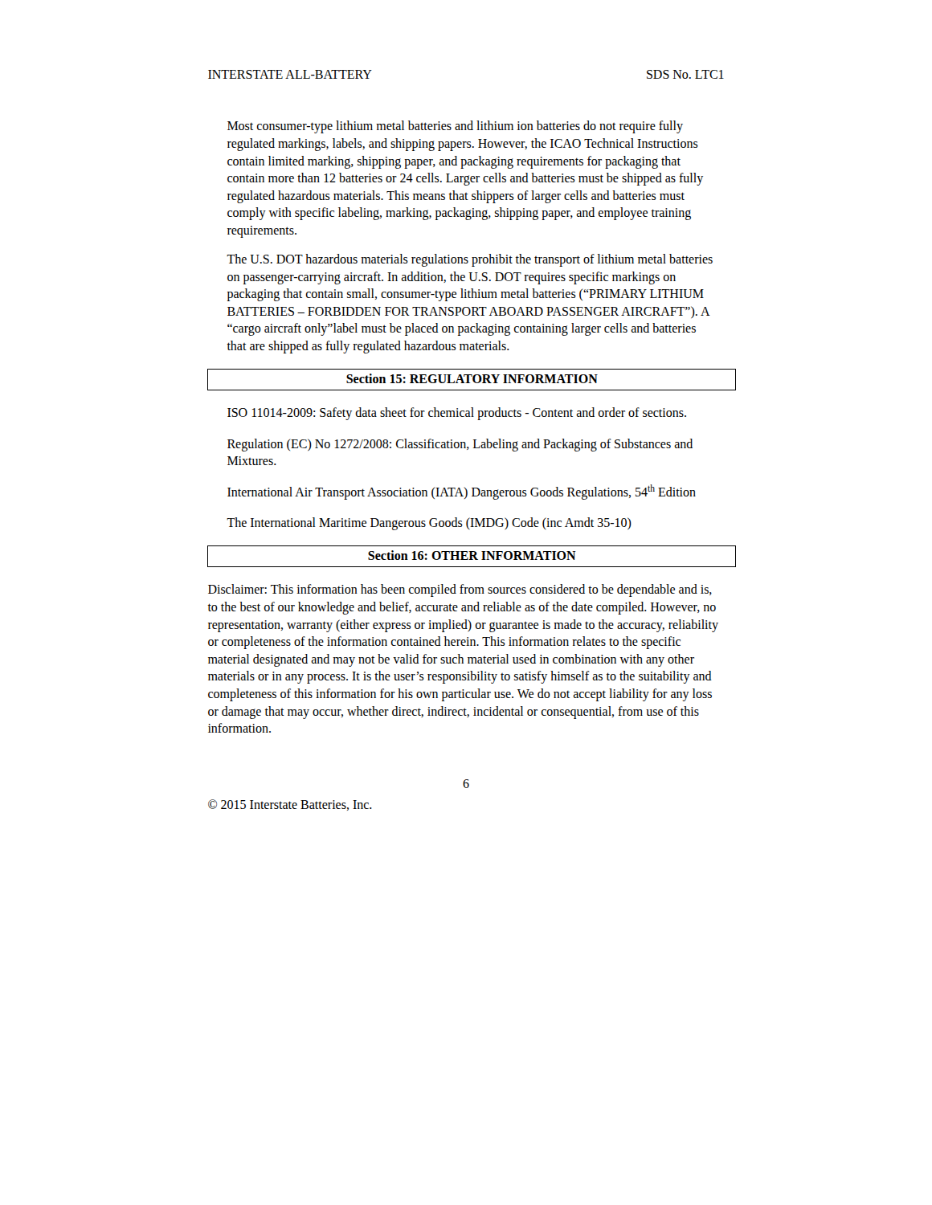INTERSTATE ALL-BATTERY SDS No. LTC1
Most consumer-type lithium metal batteries and lithium ion batteries do not require fully regulated markings, labels, and shipping papers. However, the ICAO Technical Instructions contain limited marking, shipping paper, and packaging requirements for packaging that contain more than 12 batteries or 24 cells. Larger cells and batteries must be shipped as fully regulated hazardous materials. This means that shippers of larger cells and batteries must comply with specific labeling, marking, packaging, shipping paper, and employee training requirements.
The U.S. DOT hazardous materials regulations prohibit the transport of lithium metal batteries on passenger-carrying aircraft. In addition, the U.S. DOT requires specific markings on packaging that contain small, consumer-type lithium metal batteries (“PRIMARY LITHIUM BATTERIES – FORBIDDEN FOR TRANSPORT ABOARD PASSENGER AIRCRAFT”). A “cargo aircraft only”label must be placed on packaging containing larger cells and batteries that are shipped as fully regulated hazardous materials.
Section 15: REGULATORY INFORMATION
ISO 11014-2009: Safety data sheet for chemical products - Content and order of sections.
Regulation (EC) No 1272/2008: Classification, Labeling and Packaging of Substances and Mixtures.
International Air Transport Association (IATA) Dangerous Goods Regulations, 54th Edition
The International Maritime Dangerous Goods (IMDG) Code (inc Amdt 35-10)
Section 16: OTHER INFORMATION
Disclaimer: This information has been compiled from sources considered to be dependable and is, to the best of our knowledge and belief, accurate and reliable as of the date compiled. However, no representation, warranty (either express or implied) or guarantee is made to the accuracy, reliability or completeness of the information contained herein. This information relates to the specific material designated and may not be valid for such material used in combination with any other materials or in any process. It is the user’s responsibility to satisfy himself as to the suitability and completeness of this information for his own particular use. We do not accept liability for any loss or damage that may occur, whether direct, indirect, incidental or consequential, from use of this information.
6
© 2015 Interstate Batteries, Inc.